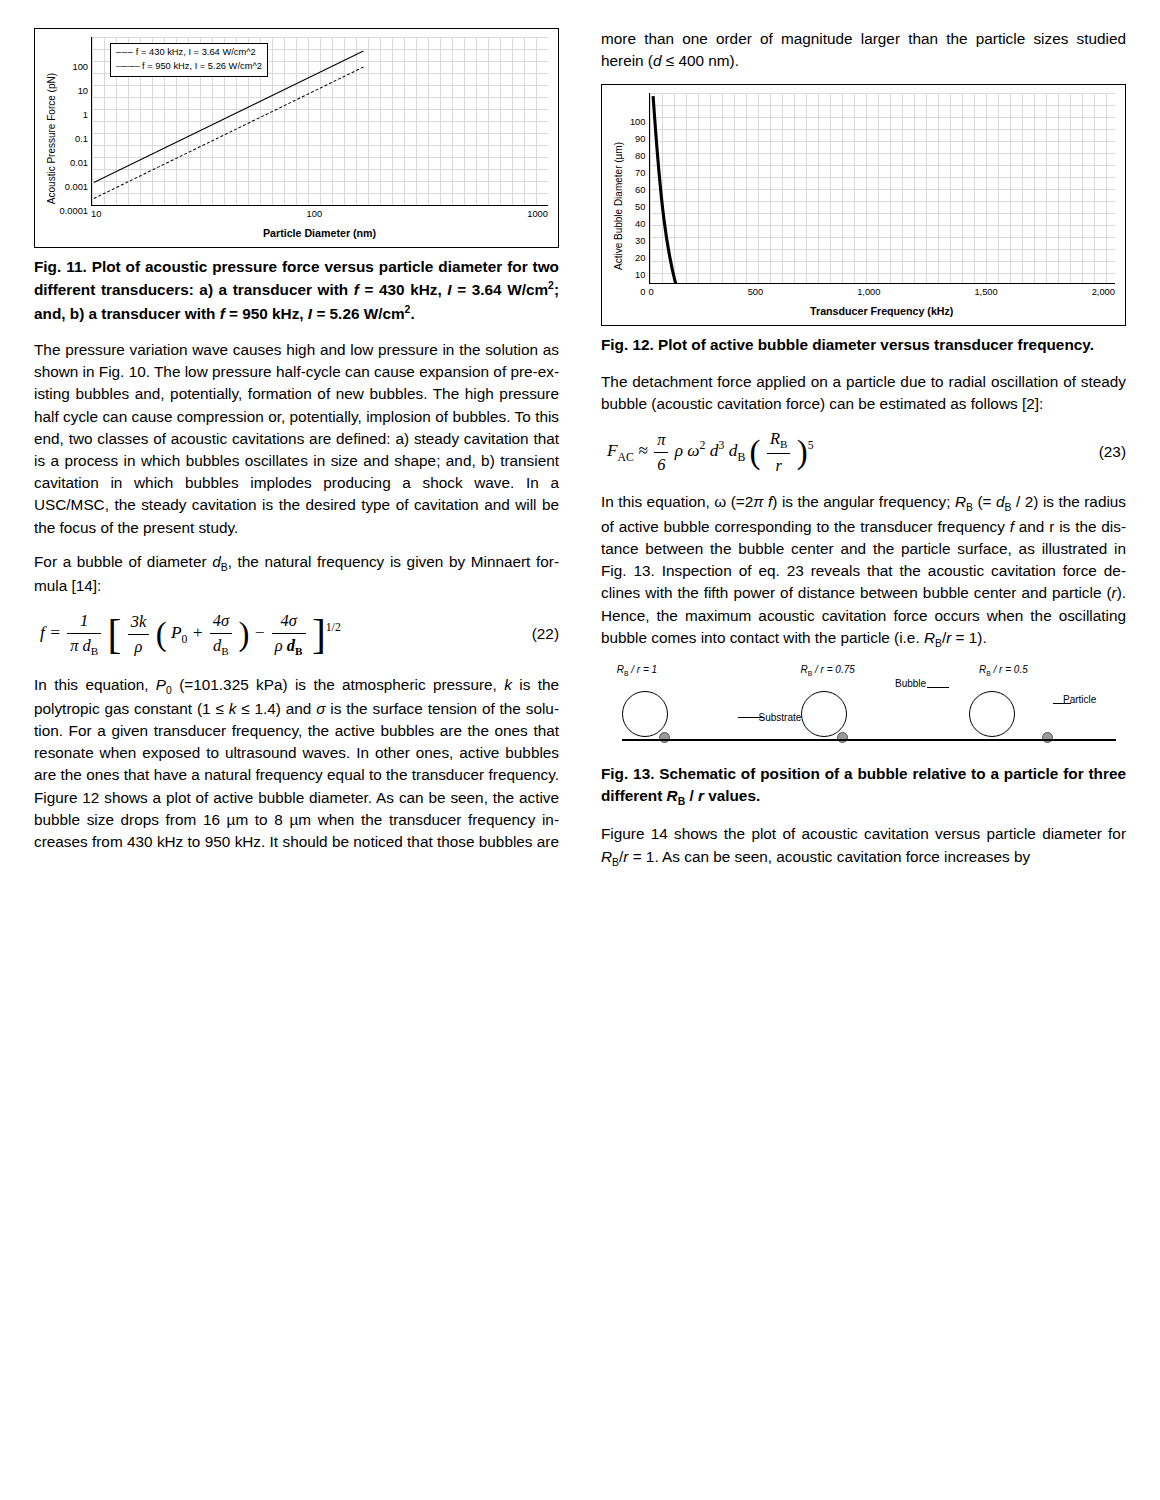| Acoustic Pressure Force (pN) | 100 10 1 0.1 0.01 0.001 0.0001 | f = 430 kHz, I = 3.64 W/cm^2 f = 950 kHz, I = 5.26 W/cm^2 10 100 1000 Particle Diameter (nm) |
Fig. 11. Plot of acoustic pressure force versus particle diameter for two different transducers: a) a transducer with f = 430 kHz, I = 3.64 W/cm2; and, b) a transducer with f = 950 kHz, I = 5.26 W/cm2.
The pressure variation wave causes high and low pressure in the solution as shown in Fig. 10. The low pressure half-cycle can cause expansion of pre-existing bubbles and, potentially, formation of new bubbles. The high pressure half cycle can cause compression or, potentially, implosion of bubbles. To this end, two classes of acoustic cavitations are defined: a) steady cavitation that is a process in which bubbles oscillates in size and shape; and, b) transient cavitation in which bubbles implodes producing a shock wave. In a USC/MSC, the steady cavitation is the desired type of cavitation and will be the focus of the present study.
For a bubble of diameter dB, the natural frequency is given by Minnaert formula [14]:
f = 1 π dB [ 3k ρ ( P0 + 4σ dB ) − 4σ ρ dB ]1/2
(22)
In this equation, P0 (=101.325 kPa) is the atmospheric pressure, k is the polytropic gas constant (1 ≤ k ≤ 1.4) and σ is the surface tension of the solution. For a given transducer frequency, the active bubbles are the ones that resonate when exposed to ultrasound waves. In other ones, active bubbles are the ones that have a natural frequency equal to the transducer frequency. Figure 12 shows a plot of active bubble diameter. As can be seen, the active bubble size drops from 16 µm to 8 µm when the transducer frequency increases from 430 kHz to 950 kHz. It should be noticed that those bubbles are more than one order of magnitude larger than the particle sizes studied herein (d ≤ 400 nm).
| Active Bubble Diameter (µm) | 100 90 80 70 60 50 40 30 20 10 0 | 0 500 1,000 1,500 2,000 Transducer Frequency (kHz) |
Fig. 12. Plot of active bubble diameter versus transducer frequency.
The detachment force applied on a particle due to radial oscillation of steady bubble (acoustic cavitation force) can be estimated as follows [2]:
FAC ≈ π 6 ρ ω2 d3 dB ( RB r )5
(23)
In this equation, ω (=2π f) is the angular frequency; RB (= dB / 2) is the radius of active bubble corresponding to the transducer frequency f and r is the distance between the bubble center and the particle surface, as illustrated in Fig. 13. Inspection of eq. 23 reveals that the acoustic cavitation force declines with the fifth power of distance between bubble center and particle (r). Hence, the maximum acoustic cavitation force occurs when the oscillating bubble comes into contact with the particle (i.e. RB/r = 1).
RB / r = 1 RB / r = 0.75 RB / r = 0.5 Bubble Particle Substrate
Fig. 13. Schematic of position of a bubble relative to a particle for three different RB / r values.
Figure 14 shows the plot of acoustic cavitation versus particle diameter for RB/r = 1. As can be seen, acoustic cavitation force increases by